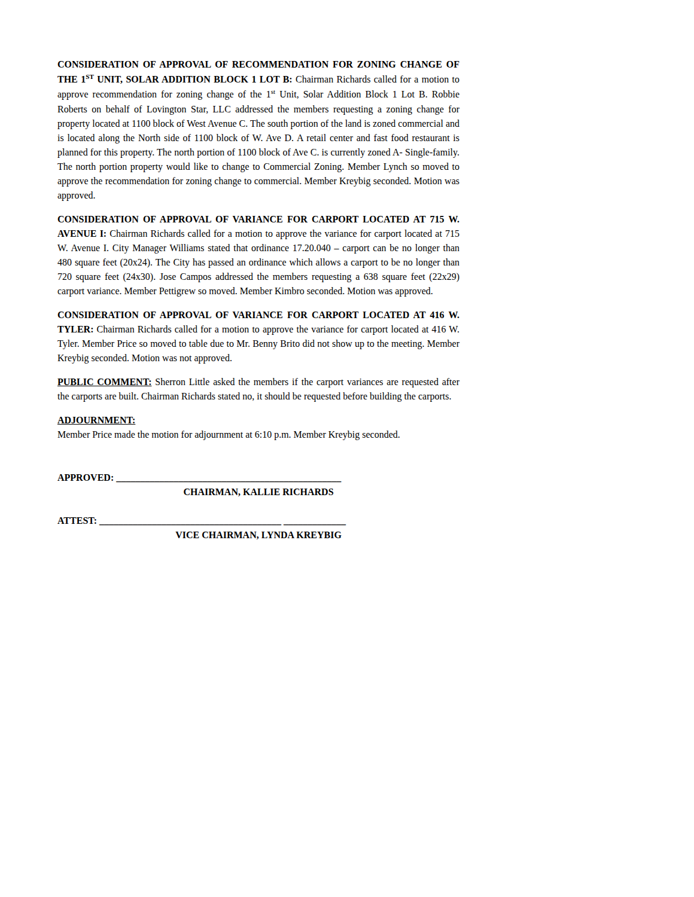CONSIDERATION OF APPROVAL OF RECOMMENDATION FOR ZONING CHANGE OF THE 1ST UNIT, SOLAR ADDITION BLOCK 1 LOT B: Chairman Richards called for a motion to approve recommendation for zoning change of the 1st Unit, Solar Addition Block 1 Lot B. Robbie Roberts on behalf of Lovington Star, LLC addressed the members requesting a zoning change for property located at 1100 block of West Avenue C. The south portion of the land is zoned commercial and is located along the North side of 1100 block of W. Ave D. A retail center and fast food restaurant is planned for this property. The north portion of 1100 block of Ave C. is currently zoned A- Single-family. The north portion property would like to change to Commercial Zoning. Member Lynch so moved to approve the recommendation for zoning change to commercial. Member Kreybig seconded. Motion was approved.
CONSIDERATION OF APPROVAL OF VARIANCE FOR CARPORT LOCATED AT 715 W. AVENUE I: Chairman Richards called for a motion to approve the variance for carport located at 715 W. Avenue I. City Manager Williams stated that ordinance 17.20.040 – carport can be no longer than 480 square feet (20x24). The City has passed an ordinance which allows a carport to be no longer than 720 square feet (24x30). Jose Campos addressed the members requesting a 638 square feet (22x29) carport variance. Member Pettigrew so moved. Member Kimbro seconded. Motion was approved.
CONSIDERATION OF APPROVAL OF VARIANCE FOR CARPORT LOCATED AT 416 W. TYLER: Chairman Richards called for a motion to approve the variance for carport located at 416 W. Tyler. Member Price so moved to table due to Mr. Benny Brito did not show up to the meeting. Member Kreybig seconded. Motion was not approved.
PUBLIC COMMENT: Sherron Little asked the members if the carport variances are requested after the carports are built. Chairman Richards stated no, it should be requested before building the carports.
ADJOURNMENT:
Member Price made the motion for adjournment at 6:10 p.m. Member Kreybig seconded.
APPROVED: _______________________________________________
CHAIRMAN, KALLIE RICHARDS
ATTEST: ______________________________________ _____________
VICE CHAIRMAN, LYNDA KREYBIG